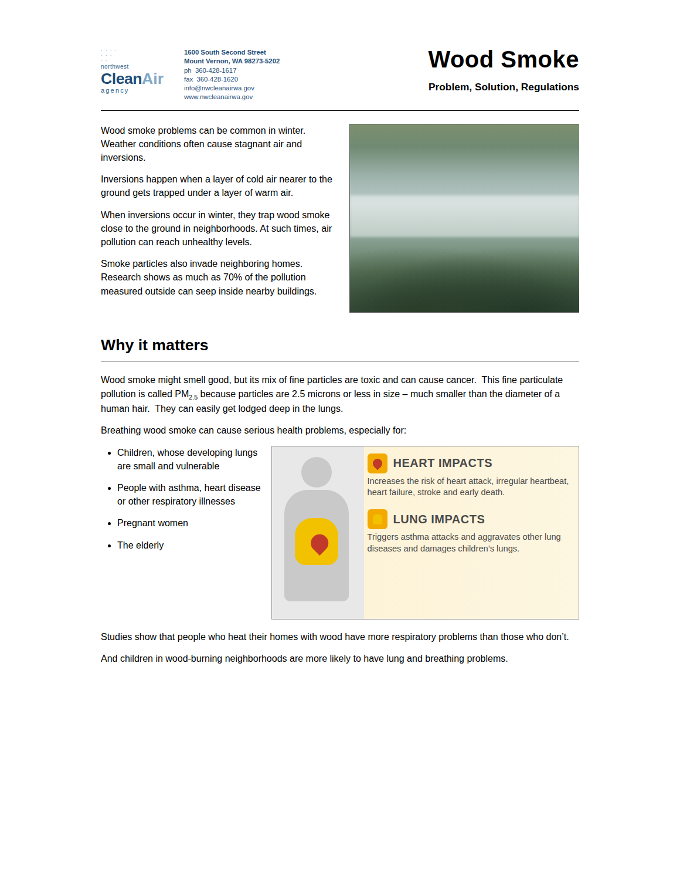· · · ·
· · ·
· · northwest Clean Air agency
1600 South Second Street
Mount Vernon, WA 98273-5202
ph 360-428-1617
fax 360-428-1620
info@nwcleanairwa.gov
www.nwcleanairwa.gov
Wood Smoke
Problem, Solution, Regulations
Wood smoke problems can be common in winter. Weather conditions often cause stagnant air and inversions.
Inversions happen when a layer of cold air nearer to the ground gets trapped under a layer of warm air.
When inversions occur in winter, they trap wood smoke close to the ground in neighborhoods. At such times, air pollution can reach unhealthy levels.
Smoke particles also invade neighboring homes. Research shows as much as 70% of the pollution measured outside can seep inside nearby buildings.
Why it matters
Wood smoke might smell good, but its mix of fine particles are toxic and can cause cancer. This fine particulate pollution is called PM2.5 because particles are 2.5 microns or less in size – much smaller than the diameter of a human hair. They can easily get lodged deep in the lungs.
Breathing wood smoke can cause serious health problems, especially for:
Children, whose developing lungs are small and vulnerable
People with asthma, heart disease or other respiratory illnesses
Pregnant women
The elderly
HEART IMPACTS
Increases the risk of heart attack, irregular heartbeat, heart failure, stroke and early death.
LUNG IMPACTS
Triggers asthma attacks and aggravates other lung diseases and damages children’s lungs.
Studies show that people who heat their homes with wood have more respiratory problems than those who don’t.
And children in wood-burning neighborhoods are more likely to have lung and breathing problems.